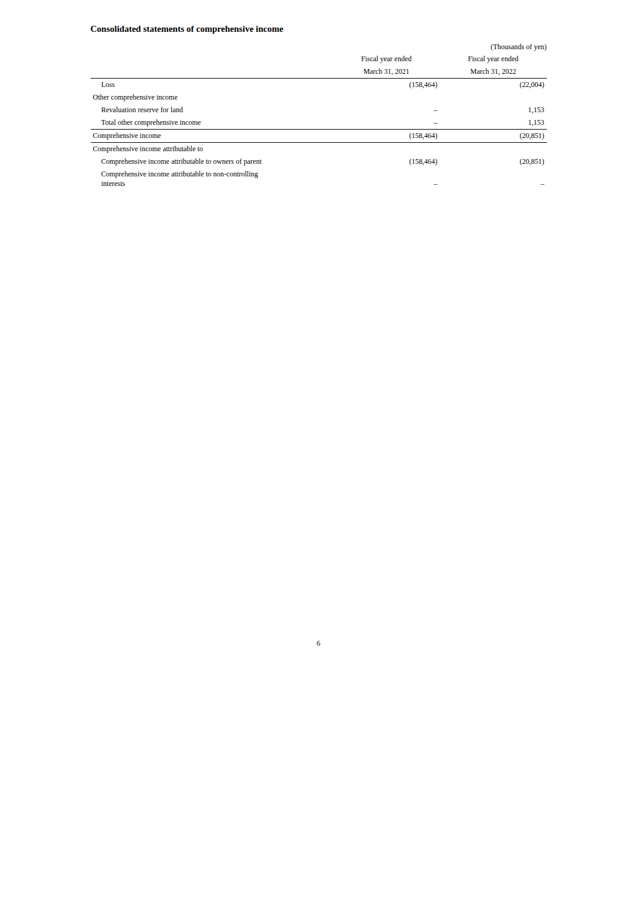Consolidated statements of comprehensive income
(Thousands of yen)
| | Fiscal year ended | Fiscal year ended |
| --- | --- | --- |
| | March 31, 2021 | March 31, 2022 |
| Loss | (158,464) | (22,004) |
| Other comprehensive income | | |
| Revaluation reserve for land | – | 1,153 |
| Total other comprehensive income | – | 1,153 |
| Comprehensive income | (158,464) | (20,851) |
| Comprehensive income attributable to | | |
| Comprehensive income attributable to owners of parent | (158,464) | (20,851) |
| Comprehensive income attributable to non-controlling interests | – | – |
6